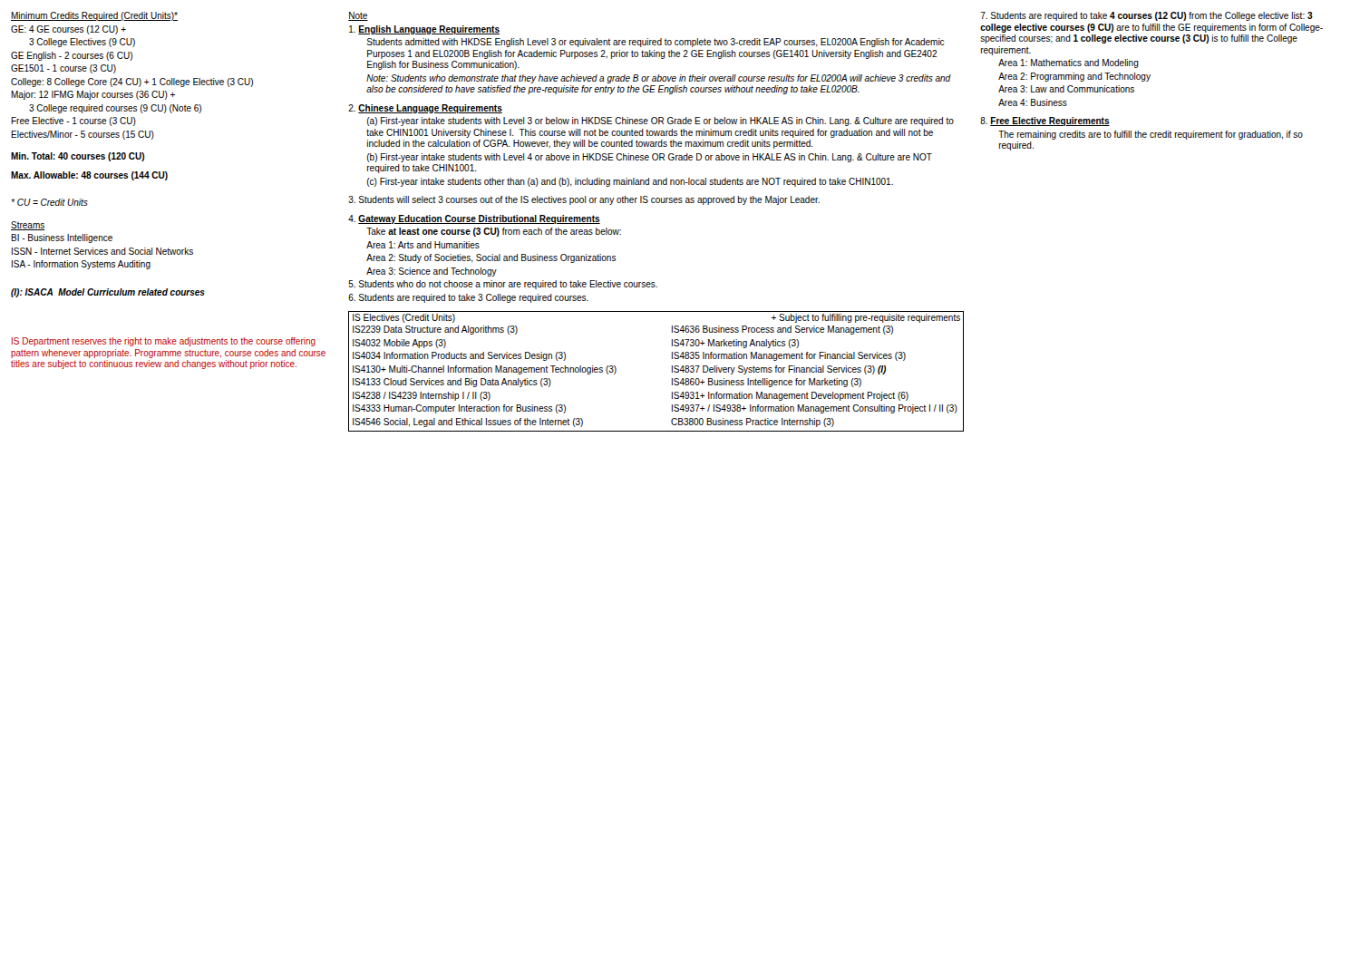Minimum Credits Required (Credit Units)*
GE: 4 GE courses (12 CU) +
3 College Electives (9 CU)
GE English - 2 courses (6 CU)
GE1501 - 1 course (3 CU)
College: 8 College Core (24 CU) + 1 College Elective (3 CU)
Major: 12 IFMG Major courses (36 CU) +
3 College required courses (9 CU) (Note 6)
Free Elective - 1 course (3 CU)
Electives/Minor - 5 courses (15 CU)
Min. Total: 40 courses (120 CU)
Max. Allowable: 48 courses (144 CU)
* CU = Credit Units
Streams
BI - Business Intelligence
ISSN - Internet Services and Social Networks
ISA - Information Systems Auditing
(I): ISACA Model Curriculum related courses
IS Department reserves the right to make adjustments to the course offering pattern whenever appropriate. Programme structure, course codes and course titles are subject to continuous review and changes without prior notice.
Note
1. English Language Requirements
Students admitted with HKDSE English Level 3 or equivalent are required to complete two 3-credit EAP courses, EL0200A English for Academic Purposes 1 and EL0200B English for Academic Purposes 2, prior to taking the 2 GE English courses (GE1401 University English and GE2402 English for Business Communication).
Note: Students who demonstrate that they have achieved a grade B or above in their overall course results for EL0200A will achieve 3 credits and also be considered to have satisfied the pre-requisite for entry to the GE English courses without needing to take EL0200B.
2. Chinese Language Requirements
(a) First-year intake students with Level 3 or below in HKDSE Chinese OR Grade E or below in HKALE AS in Chin. Lang. & Culture are required to take CHIN1001 University Chinese I. This course will not be counted towards the minimum credit units required for graduation and will not be included in the calculation of CGPA. However, they will be counted towards the maximum credit units permitted.
(b) First-year intake students with Level 4 or above in HKDSE Chinese OR Grade D or above in HKALE AS in Chin. Lang. & Culture are NOT required to take CHIN1001.
(c) First-year intake students other than (a) and (b), including mainland and non-local students are NOT required to take CHIN1001.
3. Students will select 3 courses out of the IS electives pool or any other IS courses as approved by the Major Leader.
4. Gateway Education Course Distributional Requirements
Take at least one course (3 CU) from each of the areas below:
Area 1: Arts and Humanities
Area 2: Study of Societies, Social and Business Organizations
Area 3: Science and Technology
5. Students who do not choose a minor are required to take Elective courses.
6. Students are required to take 3 College required courses.
IS Electives (Credit Units) + Subject to fulfilling pre-requisite requirements
IS2239 Data Structure and Algorithms (3)
IS4032 Mobile Apps (3)
IS4034 Information Products and Services Design (3)
IS4130+ Multi-Channel Information Management Technologies (3)
IS4133 Cloud Services and Big Data Analytics (3)
IS4238 / IS4239 Internship I / II (3)
IS4333 Human-Computer Interaction for Business (3)
IS4546 Social, Legal and Ethical Issues of the Internet (3)
IS4636 Business Process and Service Management (3)
IS4730+ Marketing Analytics (3)
IS4835 Information Management for Financial Services (3)
IS4837 Delivery Systems for Financial Services (3) (I)
IS4860+ Business Intelligence for Marketing (3)
IS4931+ Information Management Development Project (6)
IS4937+ / IS4938+ Information Management Consulting Project I / II (3)
CB3800 Business Practice Internship (3)
7. Students are required to take 4 courses (12 CU) from the College elective list: 3 college elective courses (9 CU) are to fulfill the GE requirements in form of College-specified courses; and 1 college elective course (3 CU) is to fulfill the College requirement.
Area 1: Mathematics and Modeling
Area 2: Programming and Technology
Area 3: Law and Communications
Area 4: Business
8. Free Elective Requirements
The remaining credits are to fulfill the credit requirement for graduation, if so required.